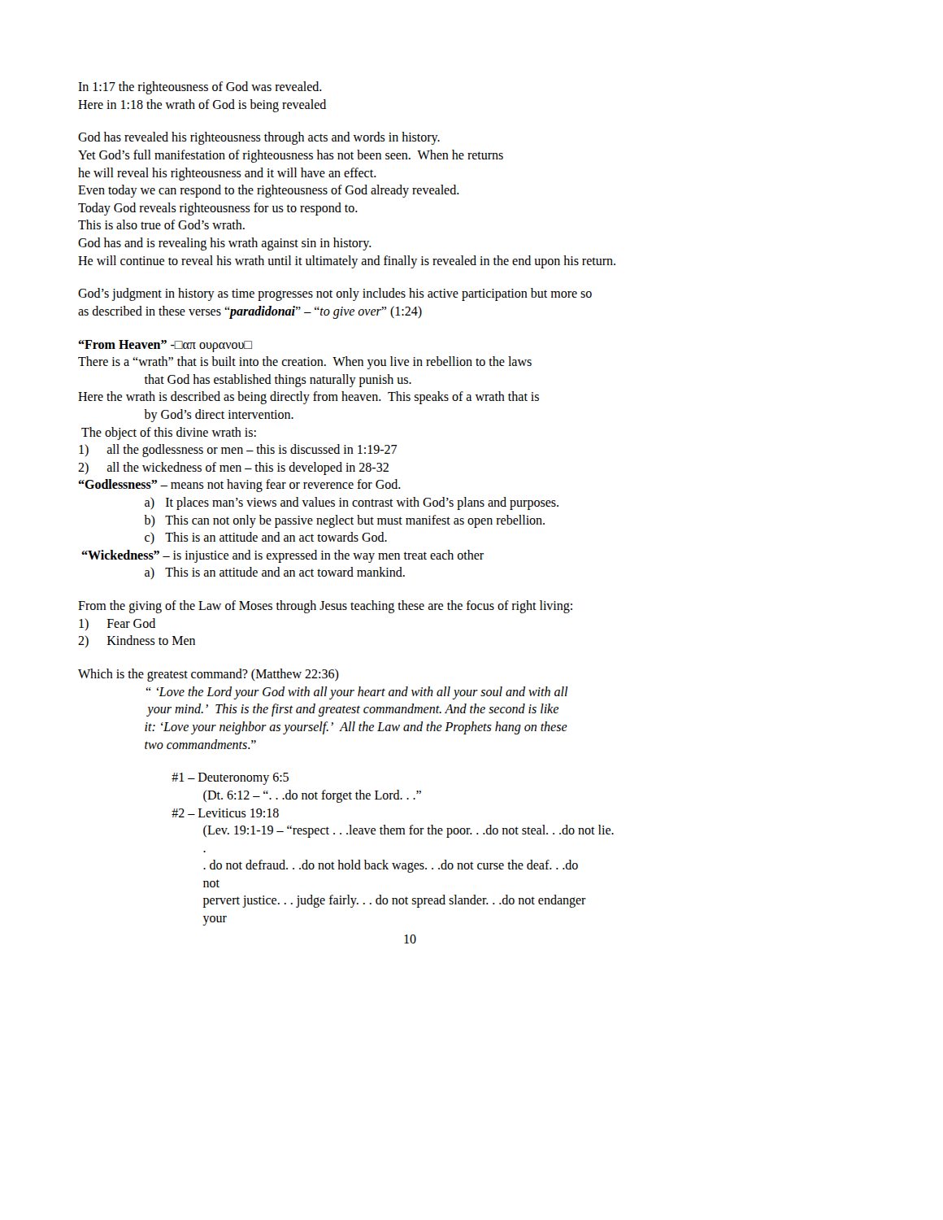In 1:17 the righteousness of God was revealed.
Here in 1:18 the wrath of God is being revealed
God has revealed his righteousness through acts and words in history.
Yet God’s full manifestation of righteousness has not been seen. When he returns
he will reveal his righteousness and it will have an effect.
Even today we can respond to the righteousness of God already revealed.
Today God reveals righteousness for us to respond to.
This is also true of God’s wrath.
God has and is revealing his wrath against sin in history.
He will continue to reveal his wrath until it ultimately and finally is revealed in the end upon his return.
God’s judgment in history as time progresses not only includes his active participation but more so
as described in these verses “paradidonai” – “to give over” (1:24)
“From Heaven” -□απ ουρανου□
There is a “wrath” that is built into the creation. When you live in rebellion to the laws
that God has established things naturally punish us.
Here the wrath is described as being directly from heaven. This speaks of a wrath that is
by God’s direct intervention.
The object of this divine wrath is:
1) all the godlessness or men – this is discussed in 1:19-27
2) all the wickedness of men – this is developed in 28-32
“Godlessness” – means not having fear or reverence for God.
a) It places man’s views and values in contrast with God’s plans and purposes.
b) This can not only be passive neglect but must manifest as open rebellion.
c) This is an attitude and an act towards God.
“Wickedness” – is injustice and is expressed in the way men treat each other
a) This is an attitude and an act toward mankind.
From the giving of the Law of Moses through Jesus teaching these are the focus of right living:
1) Fear God
2) Kindness to Men
Which is the greatest command? (Matthew 22:36)
“ ‘Love the Lord your God with all your heart and with all your soul and with all
your mind.’ This is the first and greatest commandment. And the second is like
it: ‘Love your neighbor as yourself.’ All the Law and the Prophets hang on these
two commandments.”
#1 – Deuteronomy 6:5
(Dt. 6:12 – “. . .do not forget the Lord. . .”
#2 – Leviticus 19:18
(Lev. 19:1-19 – “respect . . .leave them for the poor. . .do not steal. . .do not lie.
.
. do not defraud. . .do not hold back wages. . .do not curse the deaf. . .do
not
pervert justice. . . judge fairly. . . do not spread slander. . .do not endanger
your
10